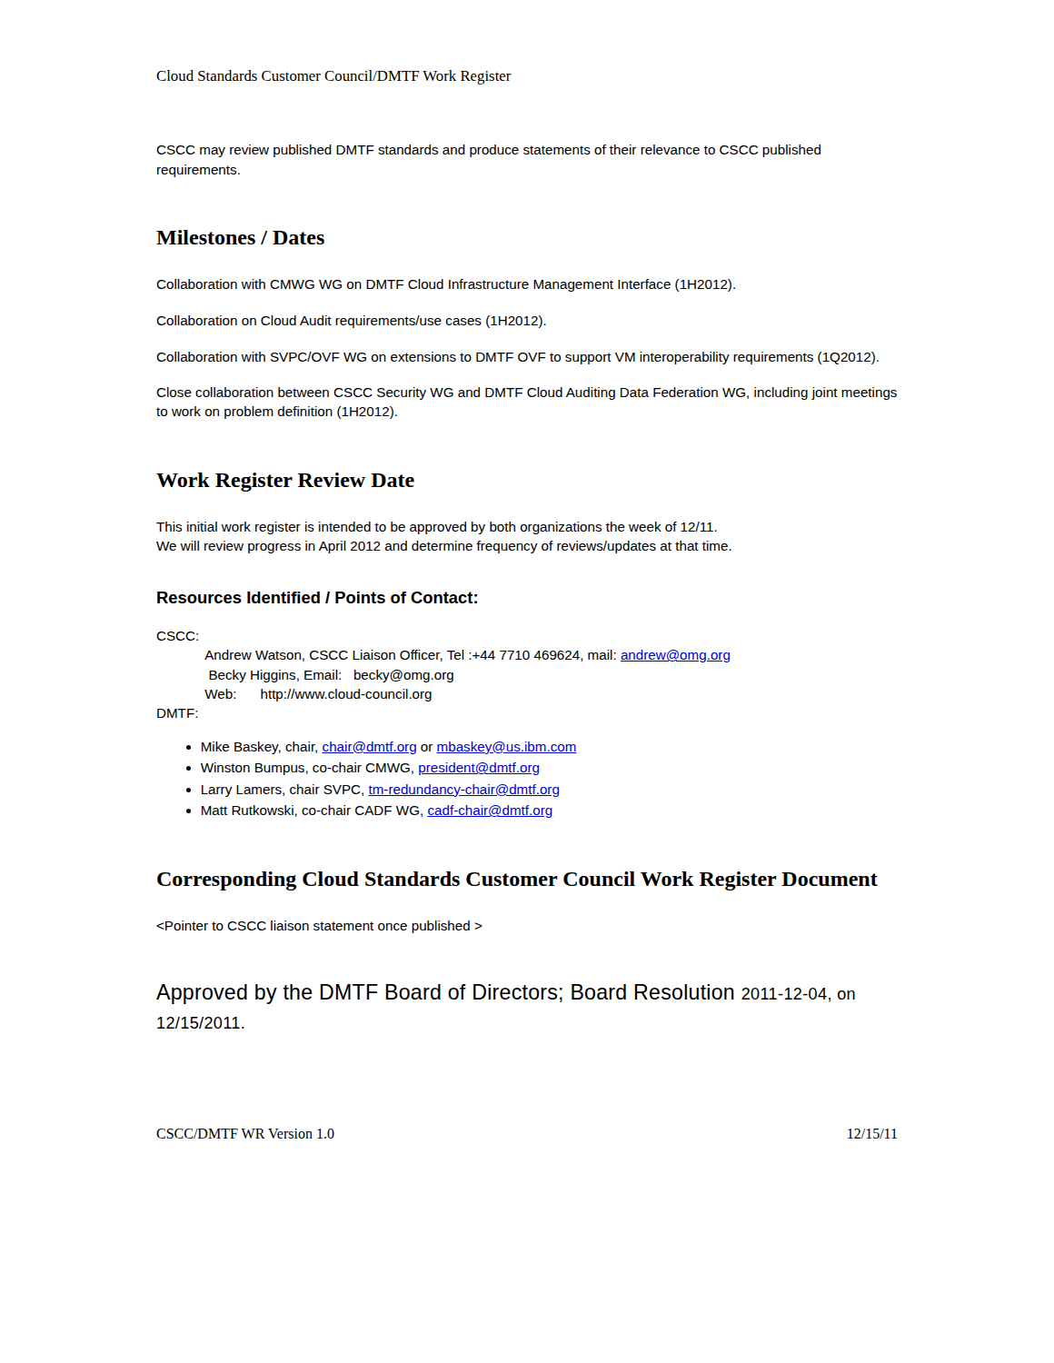Cloud Standards Customer Council/DMTF Work Register
CSCC may review published DMTF standards and produce statements of their relevance to CSCC published requirements.
Milestones / Dates
Collaboration with CMWG WG on DMTF Cloud Infrastructure Management Interface (1H2012).
Collaboration on Cloud Audit requirements/use cases (1H2012).
Collaboration with SVPC/OVF WG on extensions to DMTF OVF to support VM interoperability requirements (1Q2012).
Close collaboration between CSCC Security WG and DMTF Cloud Auditing Data Federation WG, including joint meetings to work on problem definition (1H2012).
Work Register Review Date
This initial work register is intended to be approved by both organizations the week of 12/11.
We will review progress in April 2012 and determine frequency of reviews/updates at that time.
Resources Identified / Points of Contact:
CSCC:
Andrew Watson, CSCC Liaison Officer, Tel :+44 7710 469624, mail: andrew@omg.org
Becky Higgins, Email: becky@omg.org
Web: http://www.cloud-council.org
DMTF:
Mike Baskey, chair, chair@dmtf.org or mbaskey@us.ibm.com
Winston Bumpus, co-chair CMWG, president@dmtf.org
Larry Lamers, chair SVPC, tm-redundancy-chair@dmtf.org
Matt Rutkowski, co-chair CADF WG, cadf-chair@dmtf.org
Corresponding Cloud Standards Customer Council Work Register Document
<Pointer to CSCC liaison statement once published >
Approved by the DMTF Board of Directors; Board Resolution 2011-12-04, on 12/15/2011.
CSCC/DMTF WR Version 1.0 12/15/11